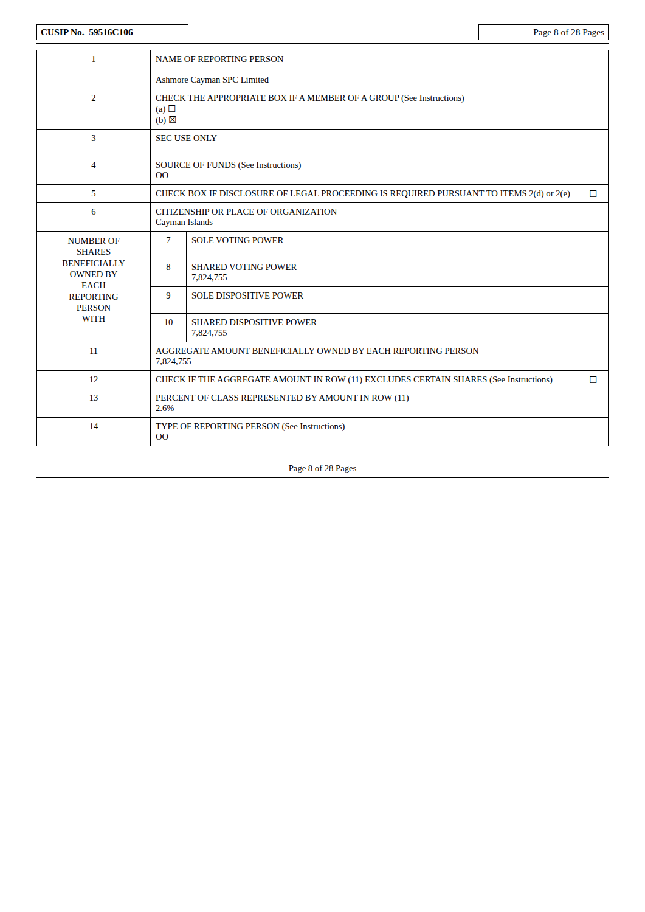CUSIP No. 59516C106
Page 8 of 28 Pages
| 1 | NAME OF REPORTING PERSON Ashmore Cayman SPC Limited |
| 2 | CHECK THE APPROPRIATE BOX IF A MEMBER OF A GROUP (See Instructions) (a) ☐ (b) ☒ |
| 3 | SEC USE ONLY |
| 4 | SOURCE OF FUNDS (See Instructions) OO |
| 5 | CHECK BOX IF DISCLOSURE OF LEGAL PROCEEDING IS REQUIRED PURSUANT TO ITEMS 2(d) or 2(e) ☐ |
| 6 | CITIZENSHIP OR PLACE OF ORGANIZATION Cayman Islands |
| NUMBER OF SHARES BENEFICIALLY OWNED BY EACH REPORTING PERSON WITH | 7 | SOLE VOTING POWER |
| 8 | SHARED VOTING POWER 7,824,755 |
| 9 | SOLE DISPOSITIVE POWER |
| 10 | SHARED DISPOSITIVE POWER 7,824,755 |
| 11 | AGGREGATE AMOUNT BENEFICIALLY OWNED BY EACH REPORTING PERSON 7,824,755 |
| 12 | CHECK IF THE AGGREGATE AMOUNT IN ROW (11) EXCLUDES CERTAIN SHARES (See Instructions) ☐ |
| 13 | PERCENT OF CLASS REPRESENTED BY AMOUNT IN ROW (11) 2.6% |
| 14 | TYPE OF REPORTING PERSON (See Instructions) OO |
Page 8 of 28 Pages